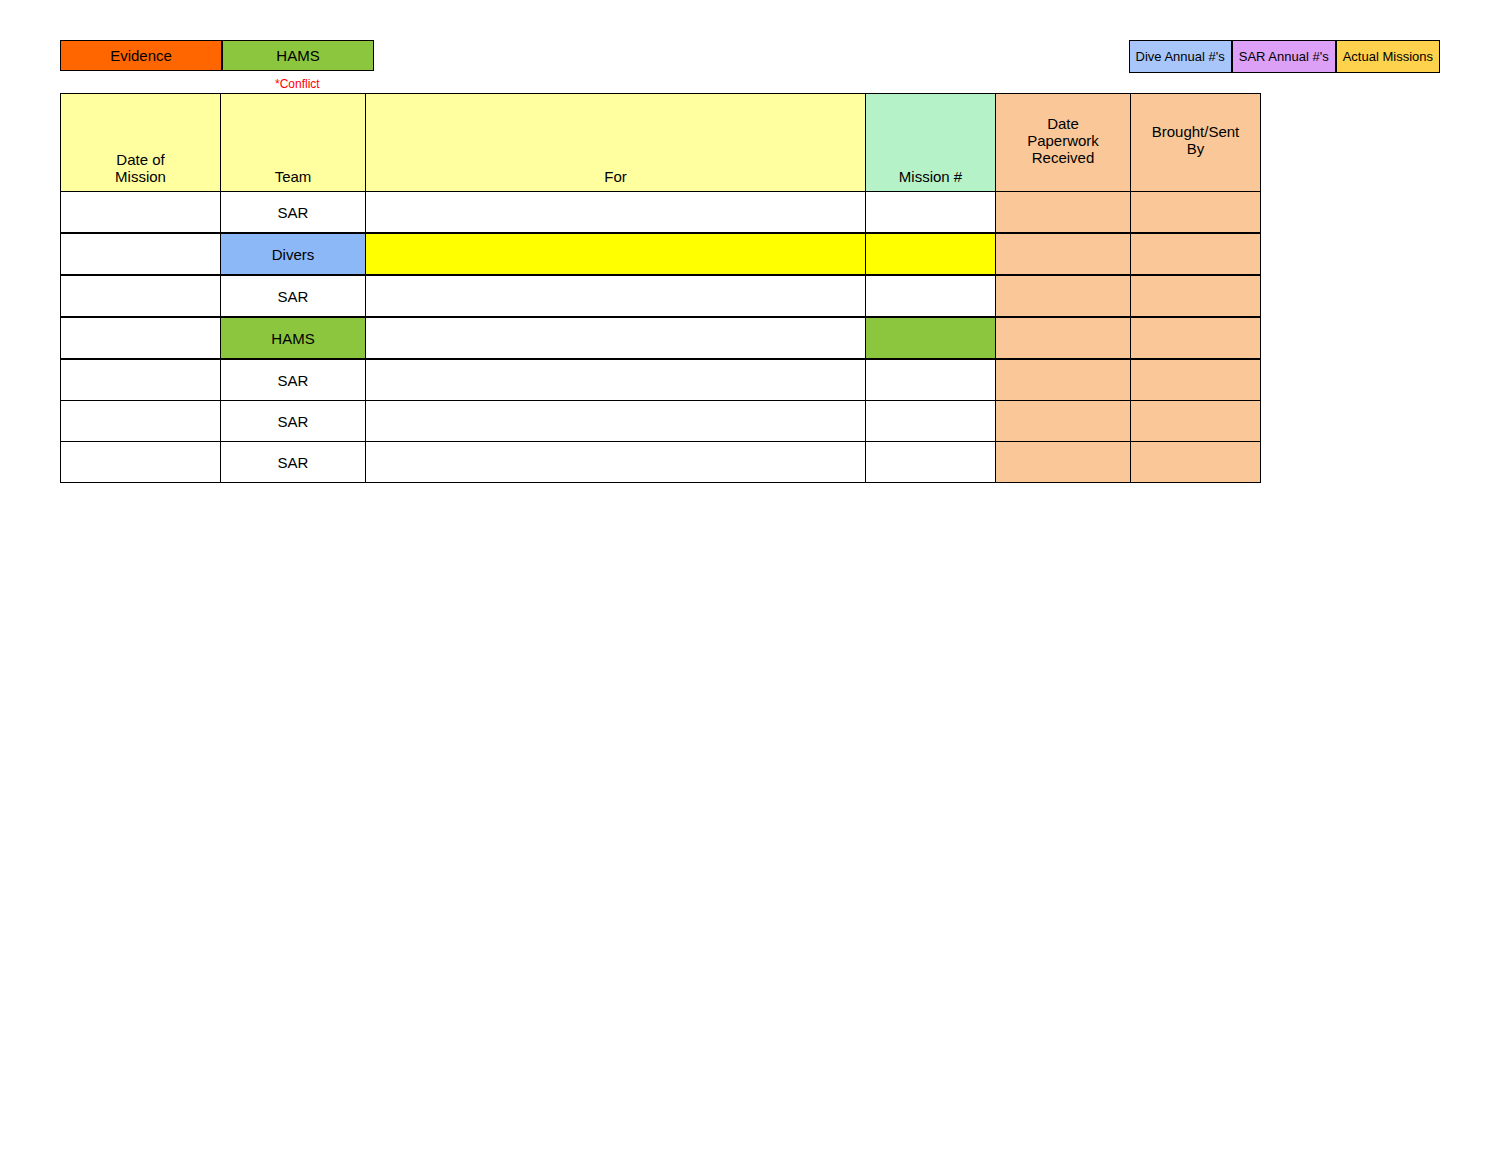Evidence
HAMS
Dive Annual #'s
SAR Annual #'s
Actual Missions
*Conflict
| Date of Mission | Team | For | Mission # | Date Paperwork Received | Brought/Sent By |
| --- | --- | --- | --- | --- | --- |
| | SAR | | | | |
| | Divers | | | | |
| | SAR | | | | |
| | HAMS | | | | |
| | SAR | | | | |
| | SAR | | | | |
| | SAR | | | | |